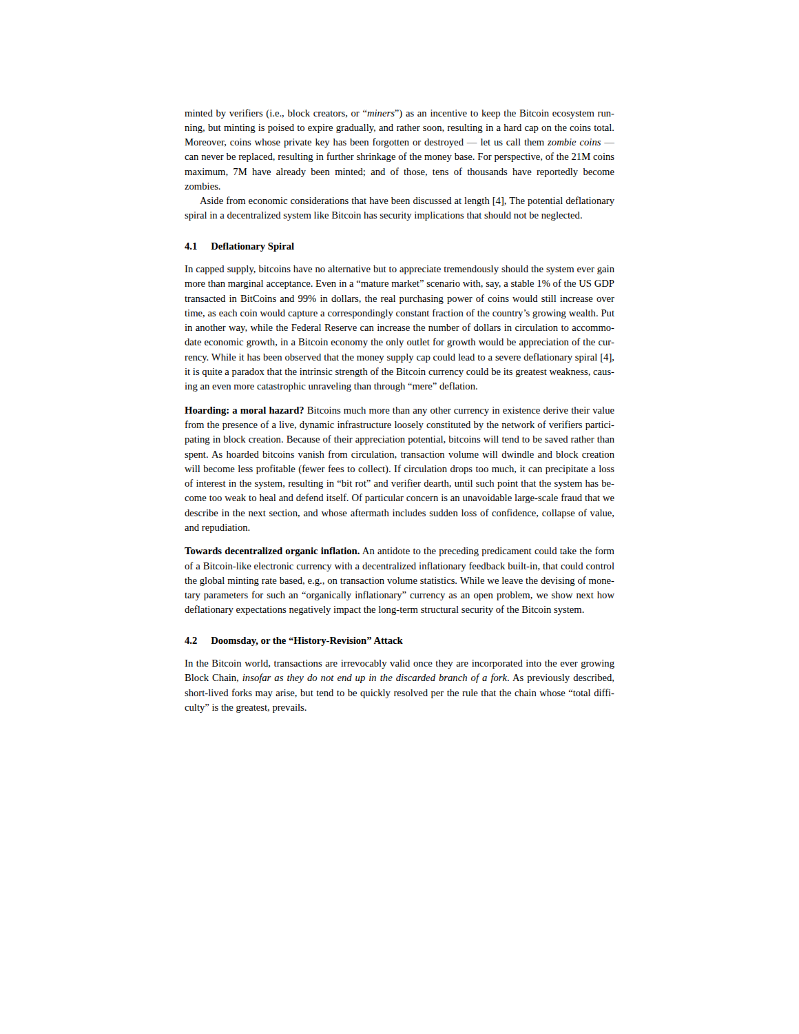minted by verifiers (i.e., block creators, or “miners”) as an incentive to keep the Bitcoin ecosystem running, but minting is poised to expire gradually, and rather soon, resulting in a hard cap on the coins total. Moreover, coins whose private key has been forgotten or destroyed — let us call them zombie coins — can never be replaced, resulting in further shrinkage of the money base. For perspective, of the 21M coins maximum, 7M have already been minted; and of those, tens of thousands have reportedly become zombies.
Aside from economic considerations that have been discussed at length [4], The potential deflationary spiral in a decentralized system like Bitcoin has security implications that should not be neglected.
4.1 Deflationary Spiral
In capped supply, bitcoins have no alternative but to appreciate tremendously should the system ever gain more than marginal acceptance. Even in a “mature market” scenario with, say, a stable 1% of the US GDP transacted in BitCoins and 99% in dollars, the real purchasing power of coins would still increase over time, as each coin would capture a correspondingly constant fraction of the country’s growing wealth. Put in another way, while the Federal Reserve can increase the number of dollars in circulation to accommodate economic growth, in a Bitcoin economy the only outlet for growth would be appreciation of the currency. While it has been observed that the money supply cap could lead to a severe deflationary spiral [4], it is quite a paradox that the intrinsic strength of the Bitcoin currency could be its greatest weakness, causing an even more catastrophic unraveling than through “mere” deflation.
Hoarding: a moral hazard? Bitcoins much more than any other currency in existence derive their value from the presence of a live, dynamic infrastructure loosely constituted by the network of verifiers participating in block creation. Because of their appreciation potential, bitcoins will tend to be saved rather than spent. As hoarded bitcoins vanish from circulation, transaction volume will dwindle and block creation will become less profitable (fewer fees to collect). If circulation drops too much, it can precipitate a loss of interest in the system, resulting in “bit rot” and verifier dearth, until such point that the system has become too weak to heal and defend itself. Of particular concern is an unavoidable large-scale fraud that we describe in the next section, and whose aftermath includes sudden loss of confidence, collapse of value, and repudiation.
Towards decentralized organic inflation. An antidote to the preceding predicament could take the form of a Bitcoin-like electronic currency with a decentralized inflationary feedback built-in, that could control the global minting rate based, e.g., on transaction volume statistics. While we leave the devising of monetary parameters for such an “organically inflationary” currency as an open problem, we show next how deflationary expectations negatively impact the long-term structural security of the Bitcoin system.
4.2 Doomsday, or the “History-Revision” Attack
In the Bitcoin world, transactions are irrevocably valid once they are incorporated into the ever growing Block Chain, insofar as they do not end up in the discarded branch of a fork. As previously described, short-lived forks may arise, but tend to be quickly resolved per the rule that the chain whose “total difficulty” is the greatest, prevails.